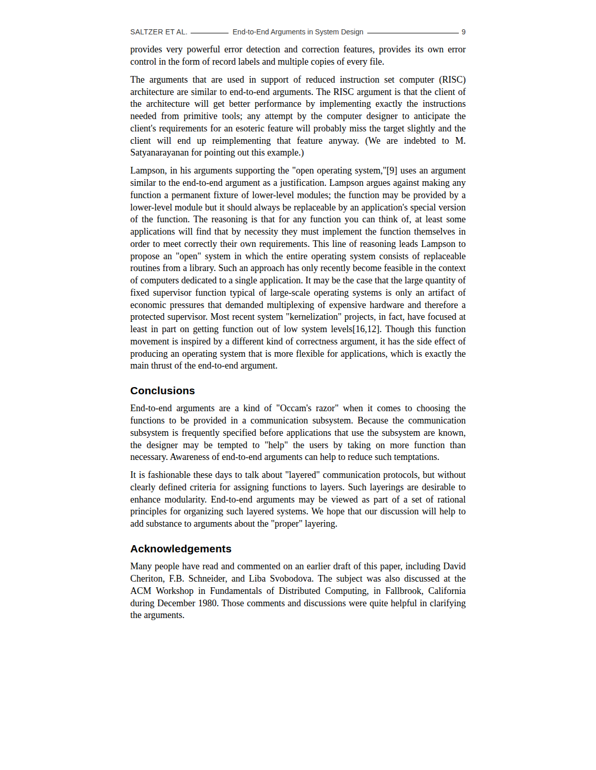SALTZER ET AL. End-to-End Arguments in System Design 9
provides very powerful error detection and correction features, provides its own error control in the form of record labels and multiple copies of every file.
The arguments that are used in support of reduced instruction set computer (RISC) architecture are similar to end-to-end arguments. The RISC argument is that the client of the architecture will get better performance by implementing exactly the instructions needed from primitive tools; any attempt by the computer designer to anticipate the client's requirements for an esoteric feature will probably miss the target slightly and the client will end up reimplementing that feature anyway. (We are indebted to M. Satyanarayanan for pointing out this example.)
Lampson, in his arguments supporting the "open operating system,"[9] uses an argument similar to the end-to-end argument as a justification. Lampson argues against making any function a permanent fixture of lower-level modules; the function may be provided by a lower-level module but it should always be replaceable by an application's special version of the function. The reasoning is that for any function you can think of, at least some applications will find that by necessity they must implement the function themselves in order to meet correctly their own requirements. This line of reasoning leads Lampson to propose an "open" system in which the entire operating system consists of replaceable routines from a library. Such an approach has only recently become feasible in the context of computers dedicated to a single application. It may be the case that the large quantity of fixed supervisor function typical of large-scale operating systems is only an artifact of economic pressures that demanded multiplexing of expensive hardware and therefore a protected supervisor. Most recent system "kernelization" projects, in fact, have focused at least in part on getting function out of low system levels[16,12]. Though this function movement is inspired by a different kind of correctness argument, it has the side effect of producing an operating system that is more flexible for applications, which is exactly the main thrust of the end-to-end argument.
Conclusions
End-to-end arguments are a kind of "Occam's razor" when it comes to choosing the functions to be provided in a communication subsystem. Because the communication subsystem is frequently specified before applications that use the subsystem are known, the designer may be tempted to "help" the users by taking on more function than necessary. Awareness of end-to-end arguments can help to reduce such temptations.
It is fashionable these days to talk about "layered" communication protocols, but without clearly defined criteria for assigning functions to layers. Such layerings are desirable to enhance modularity. End-to-end arguments may be viewed as part of a set of rational principles for organizing such layered systems. We hope that our discussion will help to add substance to arguments about the "proper" layering.
Acknowledgements
Many people have read and commented on an earlier draft of this paper, including David Cheriton, F.B. Schneider, and Liba Svobodova. The subject was also discussed at the ACM Workshop in Fundamentals of Distributed Computing, in Fallbrook, California during December 1980. Those comments and discussions were quite helpful in clarifying the arguments.